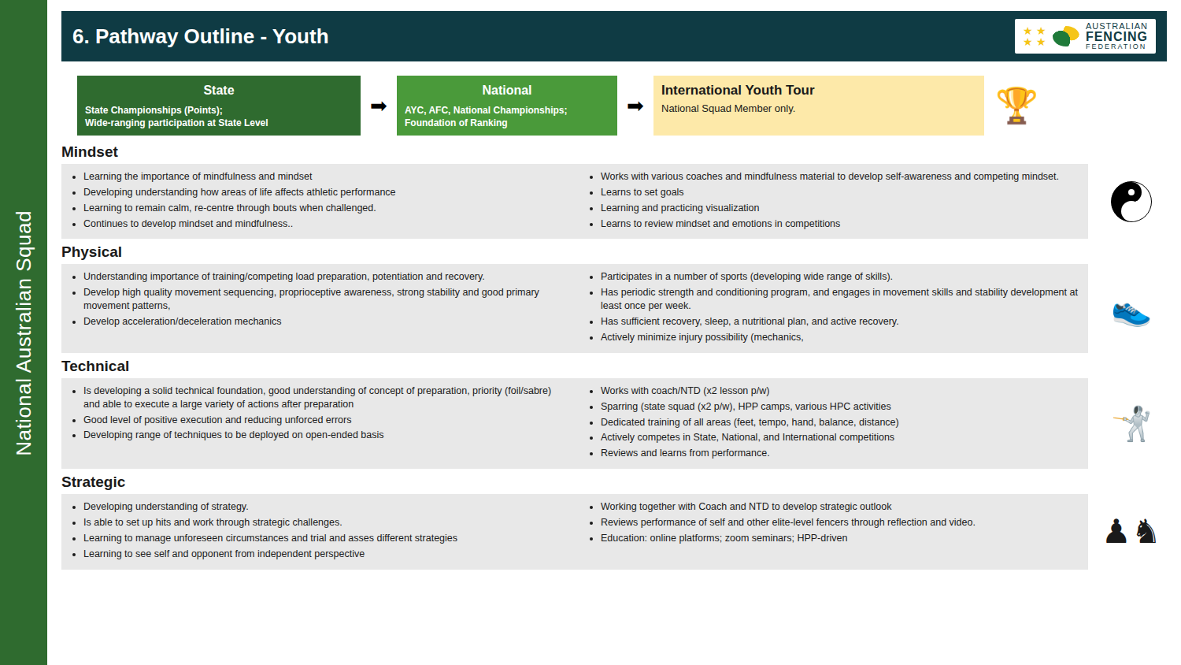National Australian Squad
6. Pathway Outline - Youth
★ ★
★ ★
AUSTRALIAN
FENCING
FEDERATION
State State Championships (Points);
Wide-ranging participation at State Level
➡
National AYC, AFC, National Championships; Foundation of Ranking
➡
International Youth Tour National Squad Member only.
🏆
Mindset
Learning the importance of mindfulness and mindset
Developing understanding how areas of life affects athletic performance
Learning to remain calm, re-centre through bouts when challenged.
Continues to develop mindset and mindfulness..
Works with various coaches and mindfulness material to develop self-awareness and competing mindset.
Learns to set goals
Learning and practicing visualization
Learns to review mindset and emotions in competitions
Physical
Understanding importance of training/competing load preparation, potentiation and recovery.
Develop high quality movement sequencing, proprioceptive awareness, strong stability and good primary movement patterns,
Develop acceleration/deceleration mechanics
Participates in a number of sports (developing wide range of skills).
Has periodic strength and conditioning program, and engages in movement skills and stability development at least once per week.
Has sufficient recovery, sleep, a nutritional plan, and active recovery.
Actively minimize injury possibility (mechanics,
👟
Technical
Is developing a solid technical foundation, good understanding of concept of preparation, priority (foil/sabre) and able to execute a large variety of actions after preparation
Good level of positive execution and reducing unforced errors
Developing range of techniques to be deployed on open-ended basis
Works with coach/NTD (x2 lesson p/w)
Sparring (state squad (x2 p/w), HPP camps, various HPC activities
Dedicated training of all areas (feet, tempo, hand, balance, distance)
Actively competes in State, National, and International competitions
Reviews and learns from performance.
🤺
Strategic
Developing understanding of strategy.
Is able to set up hits and work through strategic challenges.
Learning to manage unforeseen circumstances and trial and asses different strategies
Learning to see self and opponent from independent perspective
Working together with Coach and NTD to develop strategic outlook
Reviews performance of self and other elite-level fencers through reflection and video.
Education: online platforms; zoom seminars; HPP-driven
♟♞